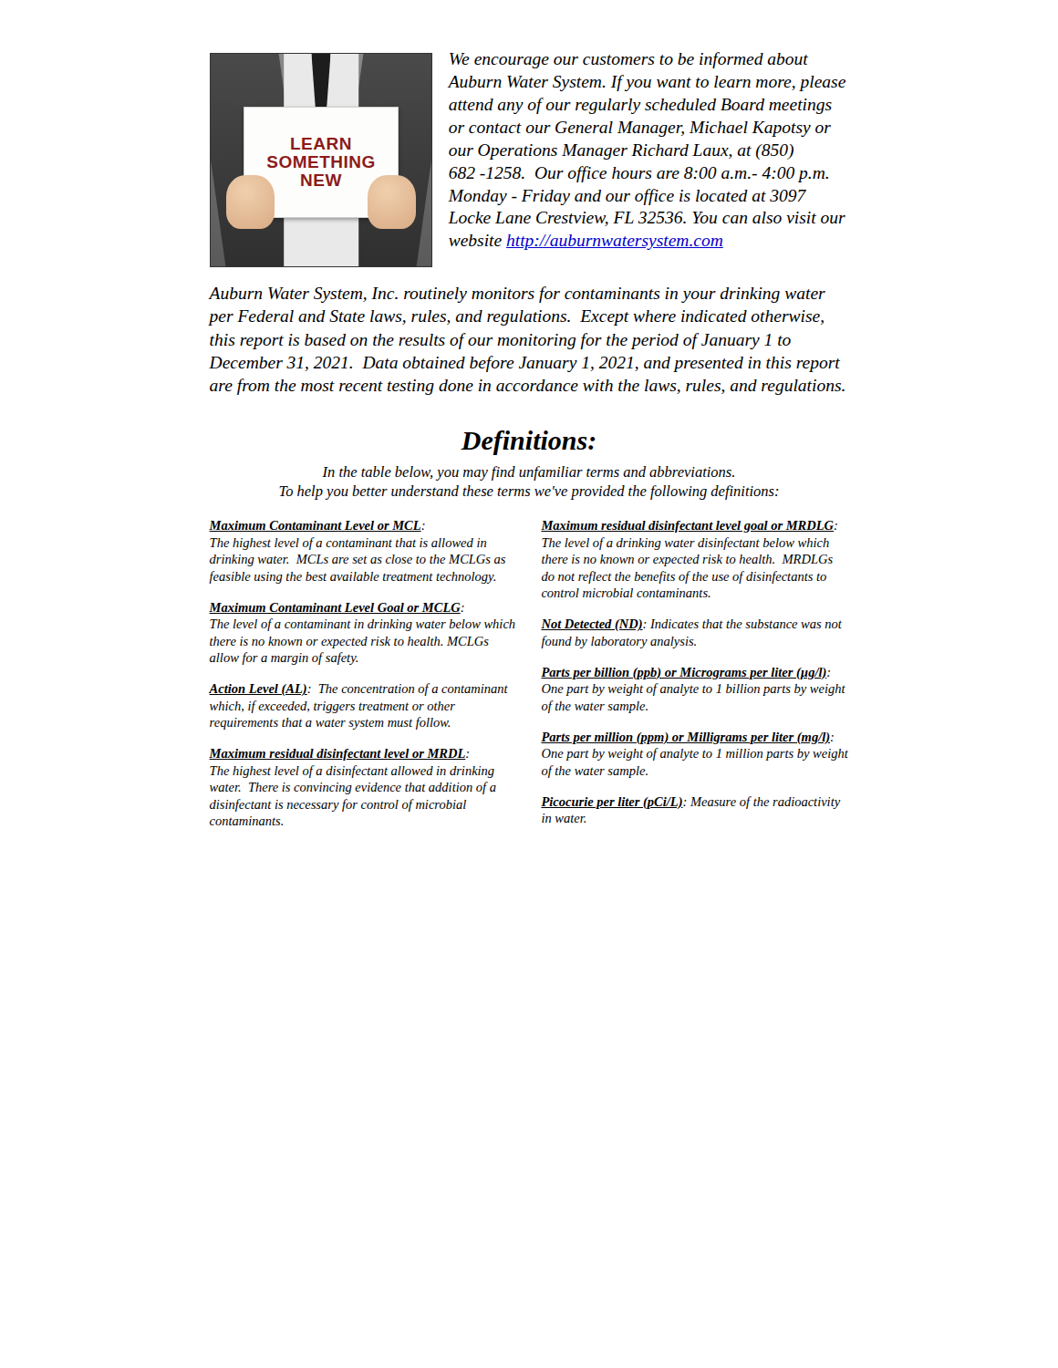Learn
Something
New
We encourage our customers to be informed about Auburn Water System. If you want to learn more, please attend any of our regularly scheduled Board meetings or contact our General Manager, Michael Kapotsy or our Operations Manager Richard Laux, at (850) 682 -1258. Our office hours are 8:00 a.m.- 4:00 p.m. Monday - Friday and our office is located at 3097 Locke Lane Crestview, FL 32536. You can also visit our website http://auburnwatersystem.com
Auburn Water System, Inc. routinely monitors for contaminants in your drinking water per Federal and State laws, rules, and regulations. Except where indicated otherwise, this report is based on the results of our monitoring for the period of January 1 to December 31, 2021. Data obtained before January 1, 2021, and presented in this report are from the most recent testing done in accordance with the laws, rules, and regulations.
Definitions:
In the table below, you may find unfamiliar terms and abbreviations.
To help you better understand these terms we've provided the following definitions:
Maximum Contaminant Level or MCL:
The highest level of a contaminant that is allowed in drinking water. MCLs are set as close to the MCLGs as feasible using the best available treatment technology.
Maximum Contaminant Level Goal or MCLG:
The level of a contaminant in drinking water below which there is no known or expected risk to health. MCLGs allow for a margin of safety.
Action Level (AL): The concentration of a contaminant which, if exceeded, triggers treatment or other requirements that a water system must follow.
Maximum residual disinfectant level or MRDL:
The highest level of a disinfectant allowed in drinking water. There is convincing evidence that addition of a disinfectant is necessary for control of microbial contaminants.
Maximum residual disinfectant level goal or MRDLG:
The level of a drinking water disinfectant below which there is no known or expected risk to health. MRDLGs do not reflect the benefits of the use of disinfectants to control microbial contaminants.
Not Detected (ND): Indicates that the substance was not found by laboratory analysis.
Parts per billion (ppb) or Micrograms per liter (µg/l):
One part by weight of analyte to 1 billion parts by weight of the water sample.
Parts per million (ppm) or Milligrams per liter (mg/l):
One part by weight of analyte to 1 million parts by weight of the water sample.
Picocurie per liter (pCi/L): Measure of the radioactivity in water.